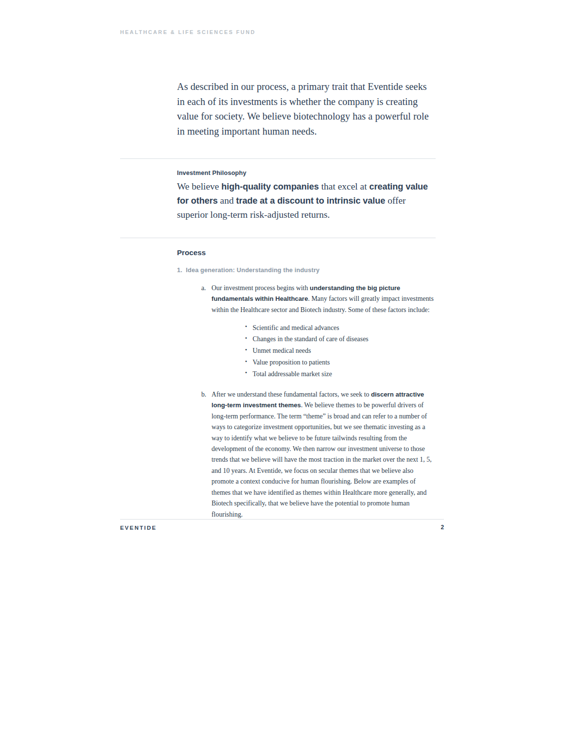Healthcare & Life Sciences Fund
As described in our process, a primary trait that Eventide seeks in each of its investments is whether the company is creating value for society. We believe biotechnology has a powerful role in meeting important human needs.
Investment Philosophy
We believe high-quality companies that excel at creating value for others and trade at a discount to intrinsic value offer superior long-term risk-adjusted returns.
Process
1. Idea generation: Understanding the industry
a. Our investment process begins with understanding the big picture fundamentals within Healthcare. Many factors will greatly impact investments within the Healthcare sector and Biotech industry. Some of these factors include:
Scientific and medical advances
Changes in the standard of care of diseases
Unmet medical needs
Value proposition to patients
Total addressable market size
b. After we understand these fundamental factors, we seek to discern attractive long-term investment themes. We believe themes to be powerful drivers of long-term performance. The term “theme” is broad and can refer to a number of ways to categorize investment opportunities, but we see thematic investing as a way to identify what we believe to be future tailwinds resulting from the development of the economy. We then narrow our investment universe to those trends that we believe will have the most traction in the market over the next 1, 5, and 10 years. At Eventide, we focus on secular themes that we believe also promote a context conducive for human flourishing. Below are examples of themes that we have identified as themes within Healthcare more generally, and Biotech specifically, that we believe have the potential to promote human flourishing.
Eventide
2